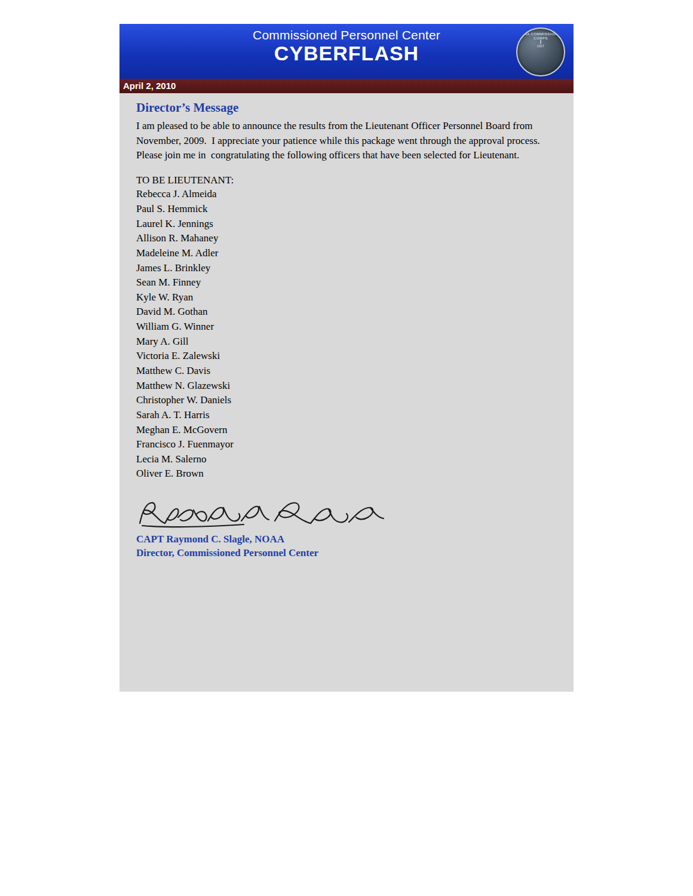Commissioned Personnel Center
CYBERFLASH
NOAA Commissioned Corps 1917
April 2, 2010
Director’s Message
I am pleased to be able to announce the results from the Lieutenant Officer Personnel Board from November, 2009. I appreciate your patience while this package went through the approval process. Please join me in congratulating the following officers that have been selected for Lieutenant.
TO BE LIEUTENANT:
Rebecca J. Almeida
Paul S. Hemmick
Laurel K. Jennings
Allison R. Mahaney
Madeleine M. Adler
James L. Brinkley
Sean M. Finney
Kyle W. Ryan
David M. Gothan
William G. Winner
Mary A. Gill
Victoria E. Zalewski
Matthew C. Davis
Matthew N. Glazewski
Christopher W. Daniels
Sarah A. T. Harris
Meghan E. McGovern
Francisco J. Fuenmayor
Lecia M. Salerno
Oliver E. Brown
CAPT Raymond C. Slagle, NOAA
Director, Commissioned Personnel Center